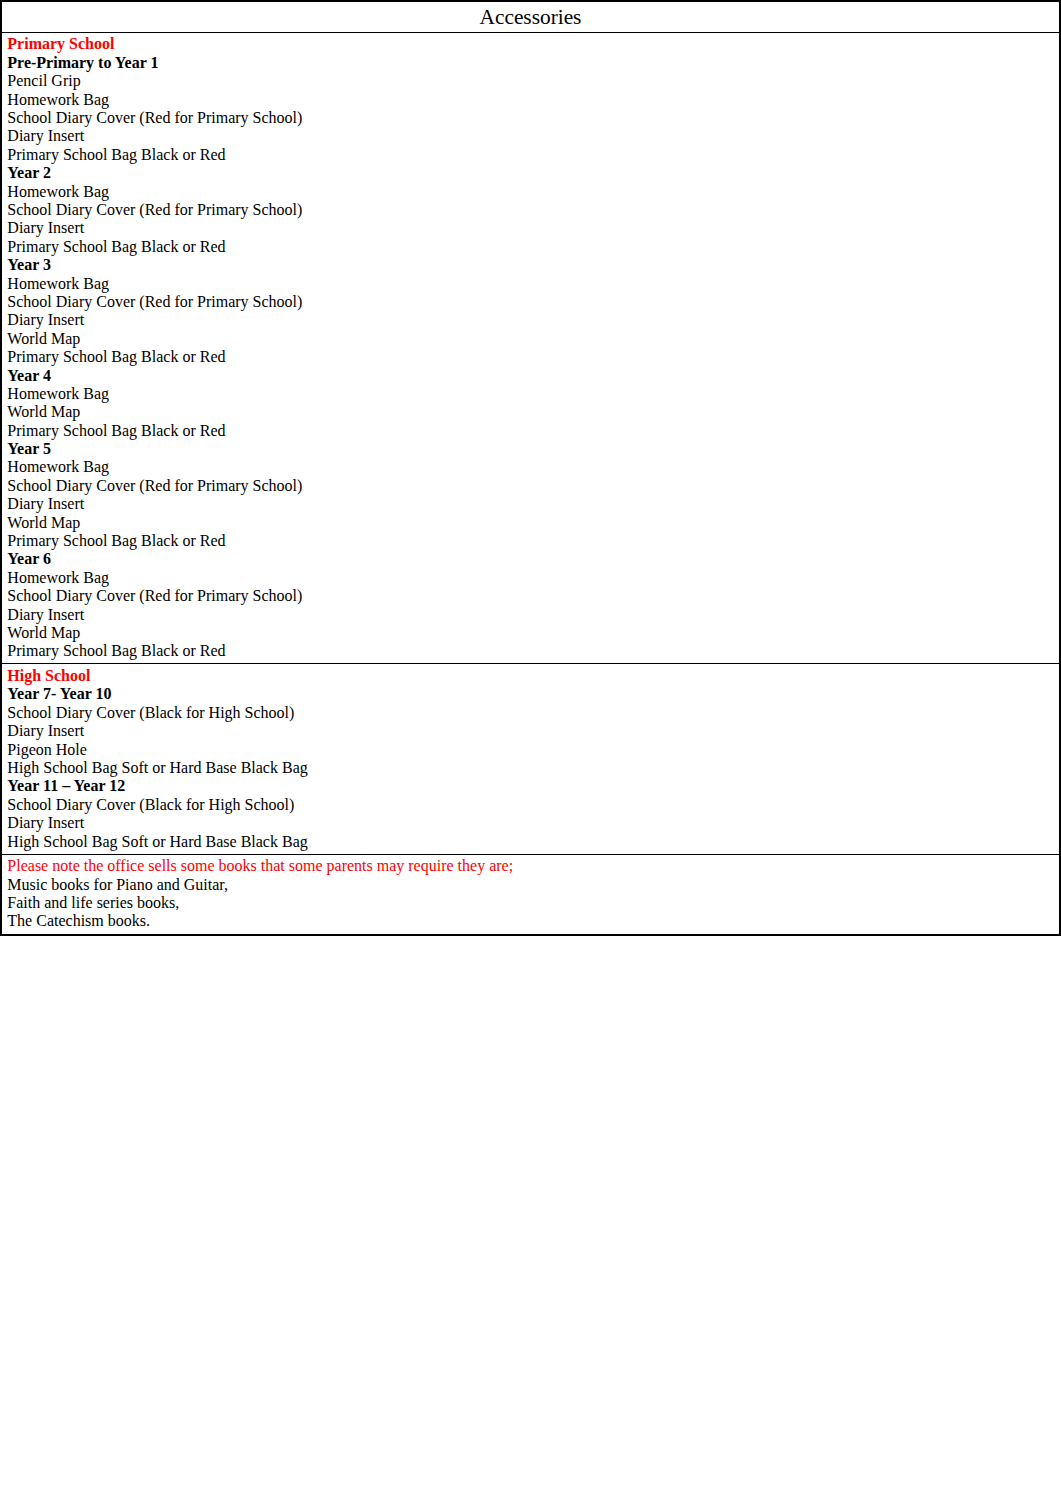| Accessories |
| Primary School Pre-Primary to Year 1 Pencil Grip Homework Bag School Diary Cover (Red for Primary School) Diary Insert Primary School Bag Black or Red Year 2 Homework Bag School Diary Cover (Red for Primary School) Diary Insert Primary School Bag Black or Red Year 3 Homework Bag School Diary Cover (Red for Primary School) Diary Insert World Map Primary School Bag Black or Red Year 4 Homework Bag World Map Primary School Bag Black or Red Year 5 Homework Bag School Diary Cover (Red for Primary School) Diary Insert World Map Primary School Bag Black or Red Year 6 Homework Bag School Diary Cover (Red for Primary School) Diary Insert World Map Primary School Bag Black or Red |
| High School Year 7- Year 10 School Diary Cover (Black for High School) Diary Insert Pigeon Hole High School Bag Soft or Hard Base Black Bag Year 11 – Year 12 School Diary Cover (Black for High School) Diary Insert High School Bag Soft or Hard Base Black Bag |
| Please note the office sells some books that some parents may require they are; Music books for Piano and Guitar, Faith and life series books, The Catechism books. |